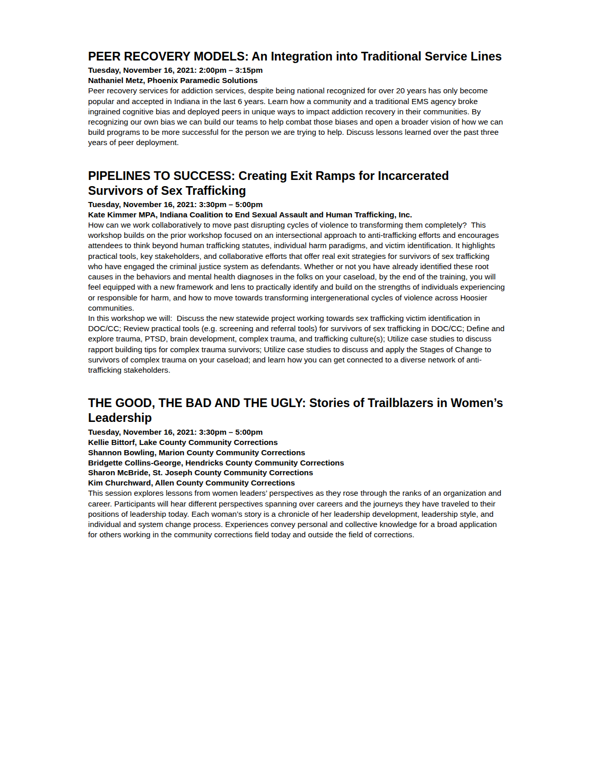PEER RECOVERY MODELS: An Integration into Traditional Service Lines
Tuesday, November 16, 2021: 2:00pm – 3:15pm
Nathaniel Metz, Phoenix Paramedic Solutions
Peer recovery services for addiction services, despite being national recognized for over 20 years has only become popular and accepted in Indiana in the last 6 years. Learn how a community and a traditional EMS agency broke ingrained cognitive bias and deployed peers in unique ways to impact addiction recovery in their communities. By recognizing our own bias we can build our teams to help combat those biases and open a broader vision of how we can build programs to be more successful for the person we are trying to help. Discuss lessons learned over the past three years of peer deployment.
PIPELINES TO SUCCESS: Creating Exit Ramps for Incarcerated Survivors of Sex Trafficking
Tuesday, November 16, 2021: 3:30pm – 5:00pm
Kate Kimmer MPA, Indiana Coalition to End Sexual Assault and Human Trafficking, Inc.
How can we work collaboratively to move past disrupting cycles of violence to transforming them completely? This workshop builds on the prior workshop focused on an intersectional approach to anti-trafficking efforts and encourages attendees to think beyond human trafficking statutes, individual harm paradigms, and victim identification. It highlights practical tools, key stakeholders, and collaborative efforts that offer real exit strategies for survivors of sex trafficking who have engaged the criminal justice system as defendants. Whether or not you have already identified these root causes in the behaviors and mental health diagnoses in the folks on your caseload, by the end of the training, you will feel equipped with a new framework and lens to practically identify and build on the strengths of individuals experiencing or responsible for harm, and how to move towards transforming intergenerational cycles of violence across Hoosier communities.
In this workshop we will: Discuss the new statewide project working towards sex trafficking victim identification in DOC/CC; Review practical tools (e.g. screening and referral tools) for survivors of sex trafficking in DOC/CC; Define and explore trauma, PTSD, brain development, complex trauma, and trafficking culture(s); Utilize case studies to discuss rapport building tips for complex trauma survivors; Utilize case studies to discuss and apply the Stages of Change to survivors of complex trauma on your caseload; and learn how you can get connected to a diverse network of anti-trafficking stakeholders.
THE GOOD, THE BAD AND THE UGLY: Stories of Trailblazers in Women’s Leadership
Tuesday, November 16, 2021: 3:30pm – 5:00pm
Kellie Bittorf, Lake County Community Corrections
Shannon Bowling, Marion County Community Corrections
Bridgette Collins-George, Hendricks County Community Corrections
Sharon McBride, St. Joseph County Community Corrections
Kim Churchward, Allen County Community Corrections
This session explores lessons from women leaders’ perspectives as they rose through the ranks of an organization and career. Participants will hear different perspectives spanning over careers and the journeys they have traveled to their positions of leadership today. Each woman’s story is a chronicle of her leadership development, leadership style, and individual and system change process. Experiences convey personal and collective knowledge for a broad application for others working in the community corrections field today and outside the field of corrections.